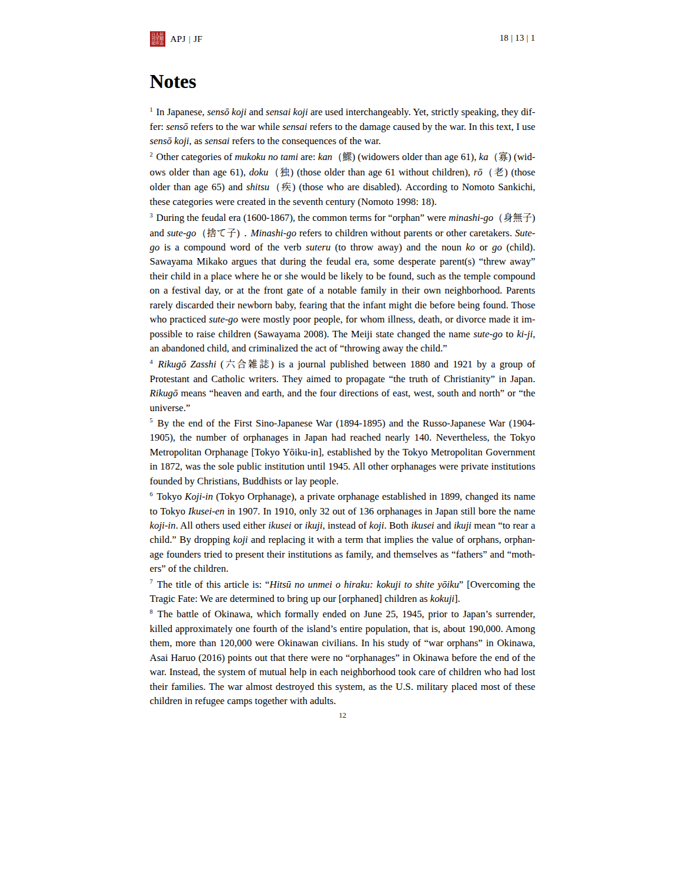日人民 刊半期 论评志
APJ | JF
18 | 13 | 1
Notes
1 In Japanese, sensō koji and sensai koji are used interchangeably. Yet, strictly speaking, they differ: sensō refers to the war while sensai refers to the damage caused by the war. In this text, I use sensō koji, as sensai refers to the consequences of the war.
2 Other categories of mukoku no tami are: kan（鰥) (widowers older than age 61), ka（寡) (widows older than age 61), doku（独) (those older than age 61 without children), rō（老) (those older than age 65) and shitsu（疾) (those who are disabled). According to Nomoto Sankichi, these categories were created in the seventh century (Nomoto 1998: 18).
3 During the feudal era (1600-1867), the common terms for “orphan” were minashi-go（身無子) and sute-go（捨て子)．Minashi-go refers to children without parents or other caretakers. Sute-go is a compound word of the verb suteru (to throw away) and the noun ko or go (child). Sawayama Mikako argues that during the feudal era, some desperate parent(s) “threw away” their child in a place where he or she would be likely to be found, such as the temple compound on a festival day, or at the front gate of a notable family in their own neighborhood. Parents rarely discarded their newborn baby, fearing that the infant might die before being found. Those who practiced sute-go were mostly poor people, for whom illness, death, or divorce made it impossible to raise children (Sawayama 2008). The Meiji state changed the name sute-go to ki-ji, an abandoned child, and criminalized the act of “throwing away the child.”
4 Rikugō Zasshi (六合雑誌) is a journal published between 1880 and 1921 by a group of Protestant and Catholic writers. They aimed to propagate “the truth of Christianity” in Japan. Rikugō means “heaven and earth, and the four directions of east, west, south and north” or “the universe.”
5 By the end of the First Sino-Japanese War (1894-1895) and the Russo-Japanese War (1904-1905), the number of orphanages in Japan had reached nearly 140. Nevertheless, the Tokyo Metropolitan Orphanage [Tokyo Yōiku-in], established by the Tokyo Metropolitan Government in 1872, was the sole public institution until 1945. All other orphanages were private institutions founded by Christians, Buddhists or lay people.
6 Tokyo Koji-in (Tokyo Orphanage), a private orphanage established in 1899, changed its name to Tokyo Ikusei-en in 1907. In 1910, only 32 out of 136 orphanages in Japan still bore the name koji-in. All others used either ikusei or ikuji, instead of koji. Both ikusei and ikuji mean “to rear a child.” By dropping koji and replacing it with a term that implies the value of orphans, orphanage founders tried to present their institutions as family, and themselves as “fathers” and “mothers” of the children.
7 The title of this article is: “Hitsū no unmei o hiraku: kokuji to shite yōiku” [Overcoming the Tragic Fate: We are determined to bring up our [orphaned] children as kokuji].
8 The battle of Okinawa, which formally ended on June 25, 1945, prior to Japan’s surrender, killed approximately one fourth of the island’s entire population, that is, about 190,000. Among them, more than 120,000 were Okinawan civilians. In his study of “war orphans” in Okinawa, Asai Haruo (2016) points out that there were no “orphanages” in Okinawa before the end of the war. Instead, the system of mutual help in each neighborhood took care of children who had lost their families. The war almost destroyed this system, as the U.S. military placed most of these children in refugee camps together with adults.
12